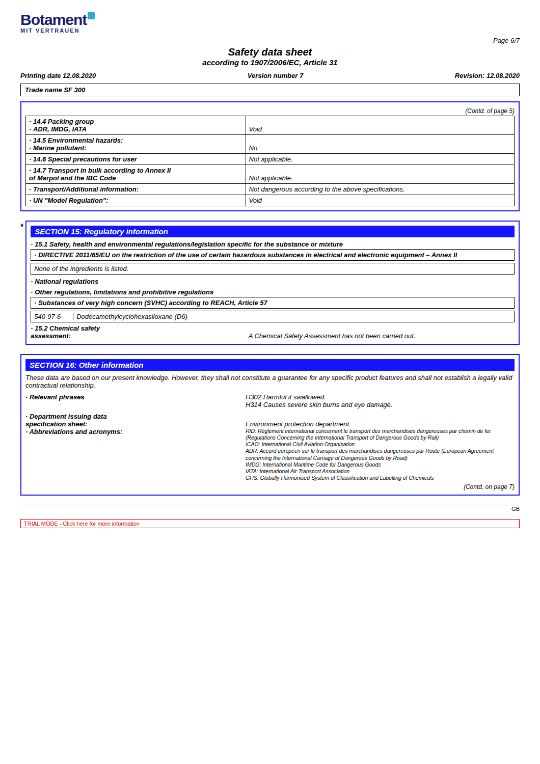Botament
MIT VERTRAUEN
Page 6/7
Safety data sheet
according to 1907/2006/EC, Article 31
Printing date 12.08.2020 Version number 7 Revision: 12.08.2020
Trade name SF 300
(Contd. of page 5)
| · 14.4 Packing group · ADR, IMDG, IATA | Void |
| · 14.5 Environmental hazards: · Marine pollutant: | No |
| · 14.6 Special precautions for user | Not applicable. |
| · 14.7 Transport in bulk according to Annex II of Marpol and the IBC Code | Not applicable. |
| · Transport/Additional information: | Not dangerous according to the above specifications. |
| · UN "Model Regulation": | Void |
*
SECTION 15: Regulatory information
· 15.1 Safety, health and environmental regulations/legislation specific for the substance or mixture
· DIRECTIVE 2011/65/EU on the restriction of the use of certain hazardous substances in electrical and electronic equipment – Annex II
None of the ingredients is listed.
· National regulations
· Other regulations, limitations and prohibitive regulations
· Substances of very high concern (SVHC) according to REACH, Article 57
540-97-6 Dodecamethylcyclohexasiloxane (D6)
· 15.2 Chemical safety
assessment:
A Chemical Safety Assessment has not been carried out.
SECTION 16: Other information
These data are based on our present knowledge. However, they shall not constitute a guarantee for any specific product features and shall not establish a legally valid contractual relationship.
· Relevant phrases
H302 Harmful if swallowed.
H314 Causes severe skin burns and eye damage.
· Department issuing data
specification sheet:
Environment protection department.
· Abbreviations and acronyms:
RID: Règlement international concernant le transport des marchandises dangereuses par chemin de fer (Regulations Concerning the International Transport of Dangerous Goods by Rail)
ICAO: International Civil Aviation Organisation
ADR: Accord européen sur le transport des marchandises dangereuses par Route (European Agreement concerning the International Carriage of Dangerous Goods by Road)
IMDG: International Maritime Code for Dangerous Goods
IATA: International Air Transport Association
GHS: Globally Harmonised System of Classification and Labelling of Chemicals
(Contd. on page 7)
GB
TRIAL MODE - Click here for more information